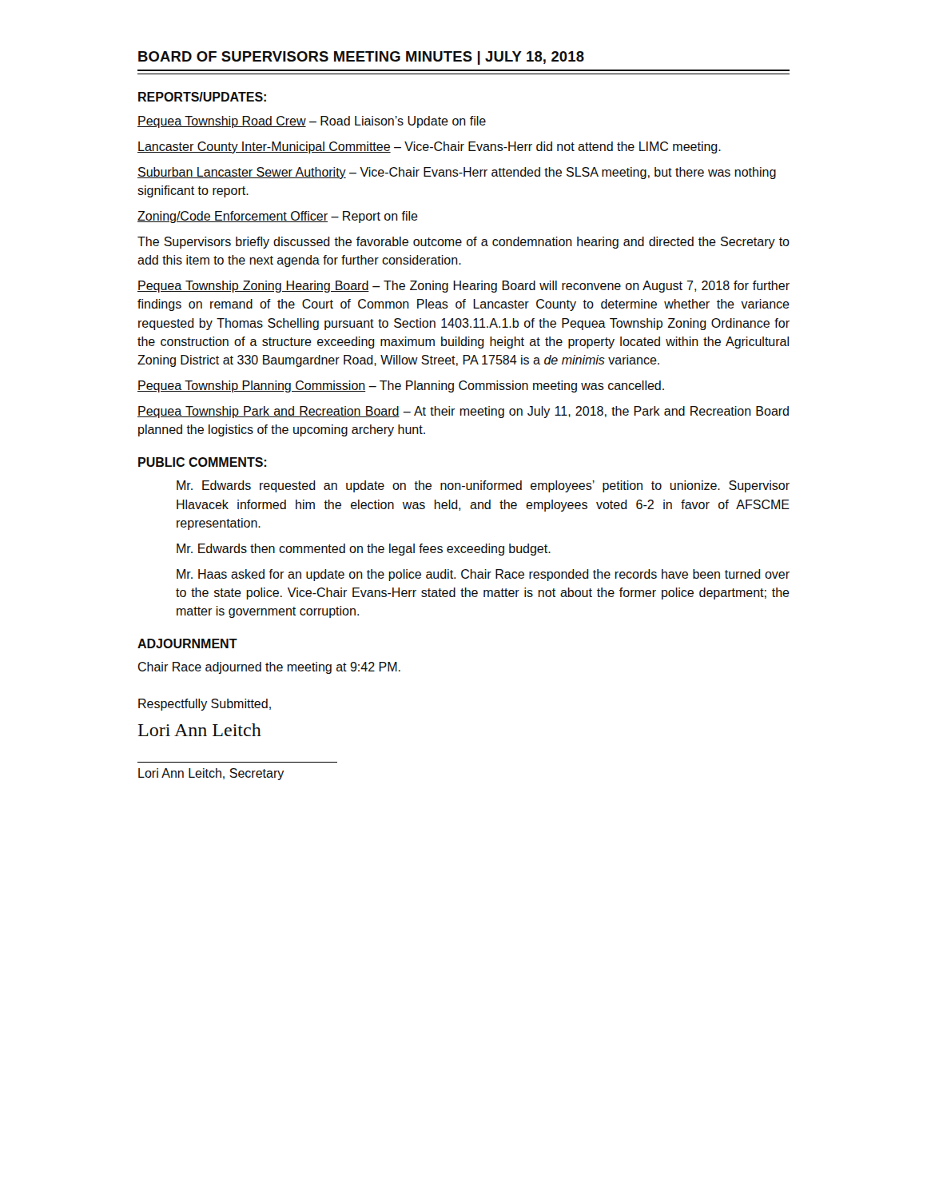BOARD OF SUPERVISORS MEETING MINUTES | JULY 18, 2018
REPORTS/UPDATES:
Pequea Township Road Crew – Road Liaison’s Update on file
Lancaster County Inter-Municipal Committee – Vice-Chair Evans-Herr did not attend the LIMC meeting.
Suburban Lancaster Sewer Authority – Vice-Chair Evans-Herr attended the SLSA meeting, but there was nothing significant to report.
Zoning/Code Enforcement Officer – Report on file
The Supervisors briefly discussed the favorable outcome of a condemnation hearing and directed the Secretary to add this item to the next agenda for further consideration.
Pequea Township Zoning Hearing Board – The Zoning Hearing Board will reconvene on August 7, 2018 for further findings on remand of the Court of Common Pleas of Lancaster County to determine whether the variance requested by Thomas Schelling pursuant to Section 1403.11.A.1.b of the Pequea Township Zoning Ordinance for the construction of a structure exceeding maximum building height at the property located within the Agricultural Zoning District at 330 Baumgardner Road, Willow Street, PA 17584 is a de minimis variance.
Pequea Township Planning Commission – The Planning Commission meeting was cancelled.
Pequea Township Park and Recreation Board – At their meeting on July 11, 2018, the Park and Recreation Board planned the logistics of the upcoming archery hunt.
PUBLIC COMMENTS:
Mr. Edwards requested an update on the non-uniformed employees’ petition to unionize. Supervisor Hlavacek informed him the election was held, and the employees voted 6-2 in favor of AFSCME representation.
Mr. Edwards then commented on the legal fees exceeding budget.
Mr. Haas asked for an update on the police audit. Chair Race responded the records have been turned over to the state police. Vice-Chair Evans-Herr stated the matter is not about the former police department; the matter is government corruption.
ADJOURNMENT
Chair Race adjourned the meeting at 9:42 PM.
Respectfully Submitted,
Lori Ann Leitch
Lori Ann Leitch, Secretary